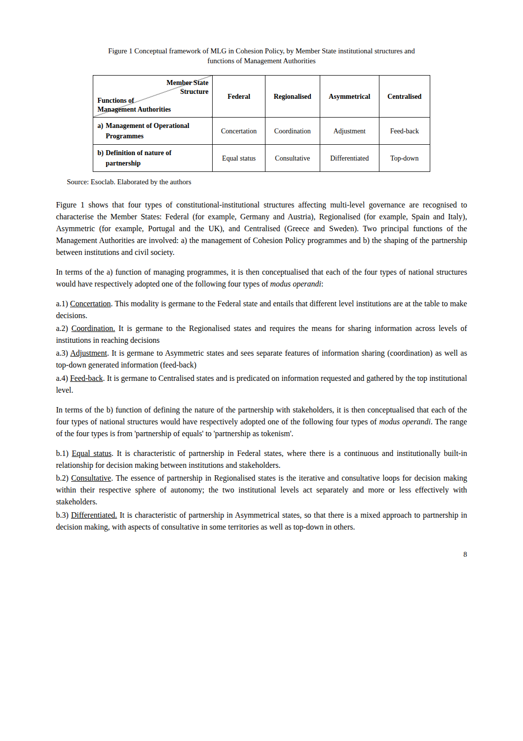Figure 1 Conceptual framework of MLG in Cohesion Policy, by Member State institutional structures and functions of Management Authorities
| Member State Structure Functions of Management Authorities | Federal | Regionalised | Asymmetrical | Centralised |
| --- | --- | --- | --- | --- |
| a) Management of Operational Programmes | Concertation | Coordination | Adjustment | Feed-back |
| b) Definition of nature of partnership | Equal status | Consultative | Differentiated | Top-down |
Source: Esoclab. Elaborated by the authors
Figure 1 shows that four types of constitutional-institutional structures affecting multi-level governance are recognised to characterise the Member States: Federal (for example, Germany and Austria), Regionalised (for example, Spain and Italy), Asymmetric (for example, Portugal and the UK), and Centralised (Greece and Sweden). Two principal functions of the Management Authorities are involved: a) the management of Cohesion Policy programmes and b) the shaping of the partnership between institutions and civil society.
In terms of the a) function of managing programmes, it is then conceptualised that each of the four types of national structures would have respectively adopted one of the following four types of modus operandi:
a.1) Concertation. This modality is germane to the Federal state and entails that different level institutions are at the table to make decisions.
a.2) Coordination. It is germane to the Regionalised states and requires the means for sharing information across levels of institutions in reaching decisions
a.3) Adjustment. It is germane to Asymmetric states and sees separate features of information sharing (coordination) as well as top-down generated information (feed-back)
a.4) Feed-back. It is germane to Centralised states and is predicated on information requested and gathered by the top institutional level.
In terms of the b) function of defining the nature of the partnership with stakeholders, it is then conceptualised that each of the four types of national structures would have respectively adopted one of the following four types of modus operandi. The range of the four types is from 'partnership of equals' to 'partnership as tokenism'.
b.1) Equal status. It is characteristic of partnership in Federal states, where there is a continuous and institutionally built-in relationship for decision making between institutions and stakeholders.
b.2) Consultative. The essence of partnership in Regionalised states is the iterative and consultative loops for decision making within their respective sphere of autonomy; the two institutional levels act separately and more or less effectively with stakeholders.
b.3) Differentiated. It is characteristic of partnership in Asymmetrical states, so that there is a mixed approach to partnership in decision making, with aspects of consultative in some territories as well as top-down in others.
8